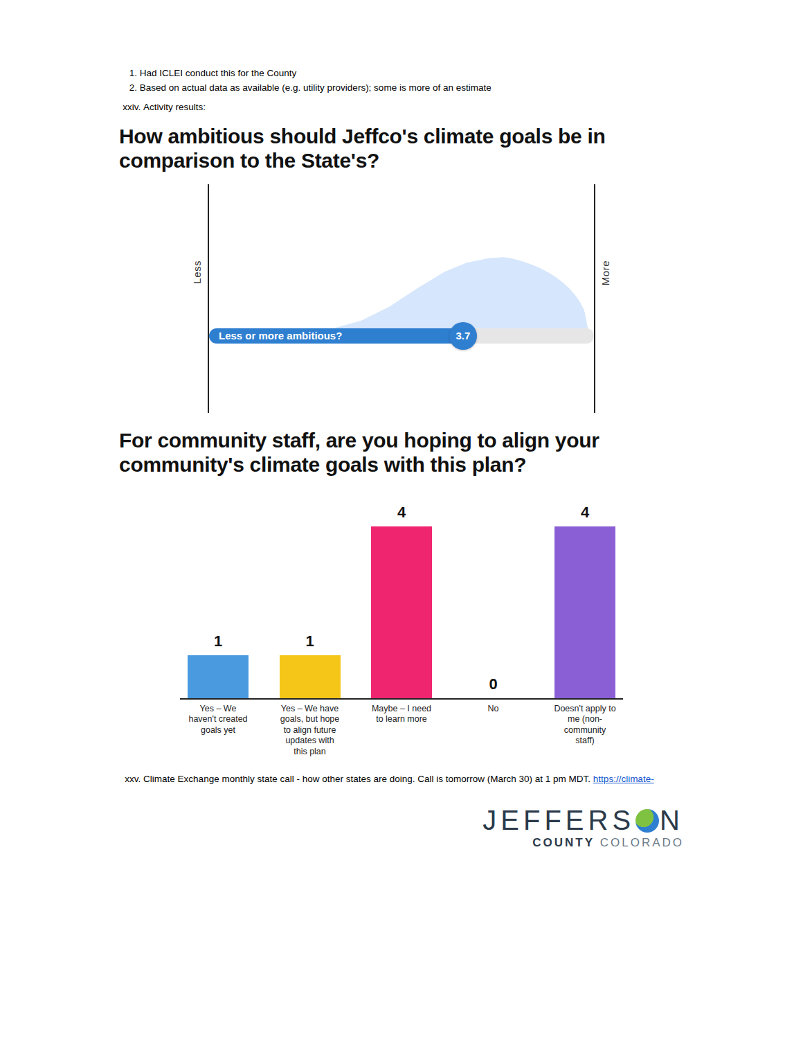Had ICLEI conduct this for the County
Based on actual data as available (e.g. utility providers); some is more of an estimate
Activity results:
How ambitious should Jeffco's climate goals be in comparison to the State's?
Less
More
Less or more ambitious?
3.7
For community staff, are you hoping to align your community's climate goals with this plan?
1
1
4
0
4
Yes – We haven't created goals yet
Yes – We have goals, but hope to align future updates with this plan
Maybe – I need to learn more
No
Doesn't apply to me (non-community staff)
Climate Exchange monthly state call - how other states are doing. Call is tomorrow (March 30) at 1 pm MDT. https://climate-
JEFFERS N
COUNTY COLORADO